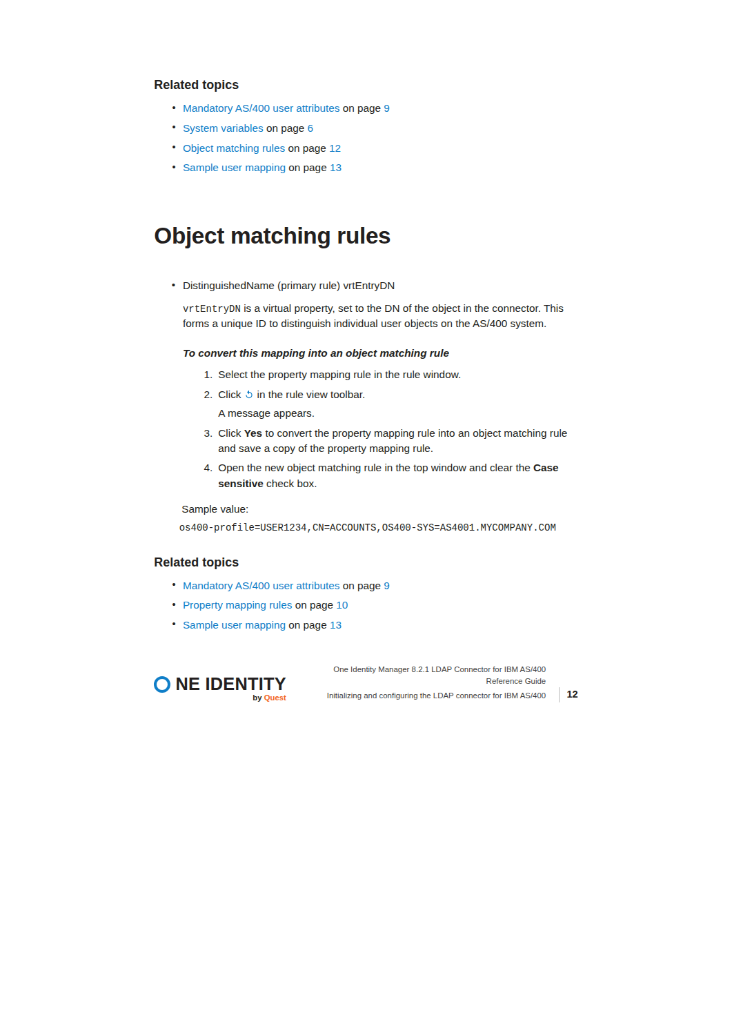Related topics
Mandatory AS/400 user attributes on page 9
System variables on page 6
Object matching rules on page 12
Sample user mapping on page 13
Object matching rules
DistinguishedName (primary rule) vrtEntryDN
vrtEntryDN is a virtual property, set to the DN of the object in the connector. This forms a unique ID to distinguish individual user objects on the AS/400 system.
To convert this mapping into an object matching rule
Select the property mapping rule in the rule window.
Click in the rule view toolbar.
A message appears.
Click Yes to convert the property mapping rule into an object matching rule and save a copy of the property mapping rule.
Open the new object matching rule in the top window and clear the Case sensitive check box.
Sample value:
os400-profile=USER1234,CN=ACCOUNTS,OS400-SYS=AS4001.MYCOMPANY.COM
Related topics
Mandatory AS/400 user attributes on page 9
Property mapping rules on page 10
Sample user mapping on page 13
NE IDENTITY
by Quest
One Identity Manager 8.2.1 LDAP Connector for IBM AS/400 Reference Guide Initializing and configuring the LDAP connector for IBM AS/400
12